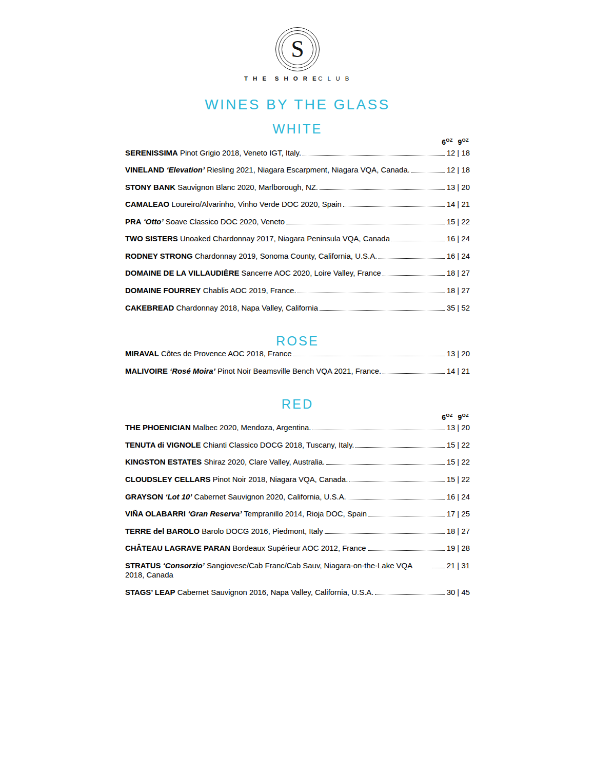S
T H E S H O R E C L U B
WINES BY THE GLASS
WHITE
6OZ 9OZ
SERENISSIMA Pinot Grigio 2018, Veneto IGT, Italy. 12 | 18
VINELAND ‘Elevation’ Riesling 2021, Niagara Escarpment, Niagara VQA, Canada. 12 | 18
STONY BANK Sauvignon Blanc 2020, Marlborough, NZ. 13 | 20
CAMALEAO Loureiro/Alvarinho, Vinho Verde DOC 2020, Spain 14 | 21
PRA ‘Otto’ Soave Classico DOC 2020, Veneto 15 | 22
TWO SISTERS Unoaked Chardonnay 2017, Niagara Peninsula VQA, Canada 16 | 24
RODNEY STRONG Chardonnay 2019, Sonoma County, California, U.S.A. 16 | 24
DOMAINE DE LA VILLAUDIÈRE Sancerre AOC 2020, Loire Valley, France 18 | 27
DOMAINE FOURREY Chablis AOC 2019, France. 18 | 27
CAKEBREAD Chardonnay 2018, Napa Valley, California 35 | 52
ROSE
MIRAVAL Côtes de Provence AOC 2018, France 13 | 20
MALIVOIRE ‘Rosé Moira’ Pinot Noir Beamsville Bench VQA 2021, France. 14 | 21
RED
6OZ 9OZ
THE PHOENICIAN Malbec 2020, Mendoza, Argentina. 13 | 20
TENUTA di VIGNOLE Chianti Classico DOCG 2018, Tuscany, Italy. 15 | 22
KINGSTON ESTATES Shiraz 2020, Clare Valley, Australia. 15 | 22
CLOUDSLEY CELLARS Pinot Noir 2018, Niagara VQA, Canada. 15 | 22
GRAYSON ‘Lot 10’ Cabernet Sauvignon 2020, California, U.S.A. 16 | 24
VIÑA OLABARRI ‘Gran Reserva’ Tempranillo 2014, Rioja DOC, Spain 17 | 25
TERRE del BAROLO Barolo DOCG 2016, Piedmont, Italy 18 | 27
CHÂTEAU LAGRAVE PARAN Bordeaux Supérieur AOC 2012, France 19 | 28
STRATUS ‘Consorzio’ Sangiovese/Cab Franc/Cab Sauv, Niagara-on-the-Lake VQA 2018, Canada 21 | 31
STAGS’ LEAP Cabernet Sauvignon 2016, Napa Valley, California, U.S.A. 30 | 45